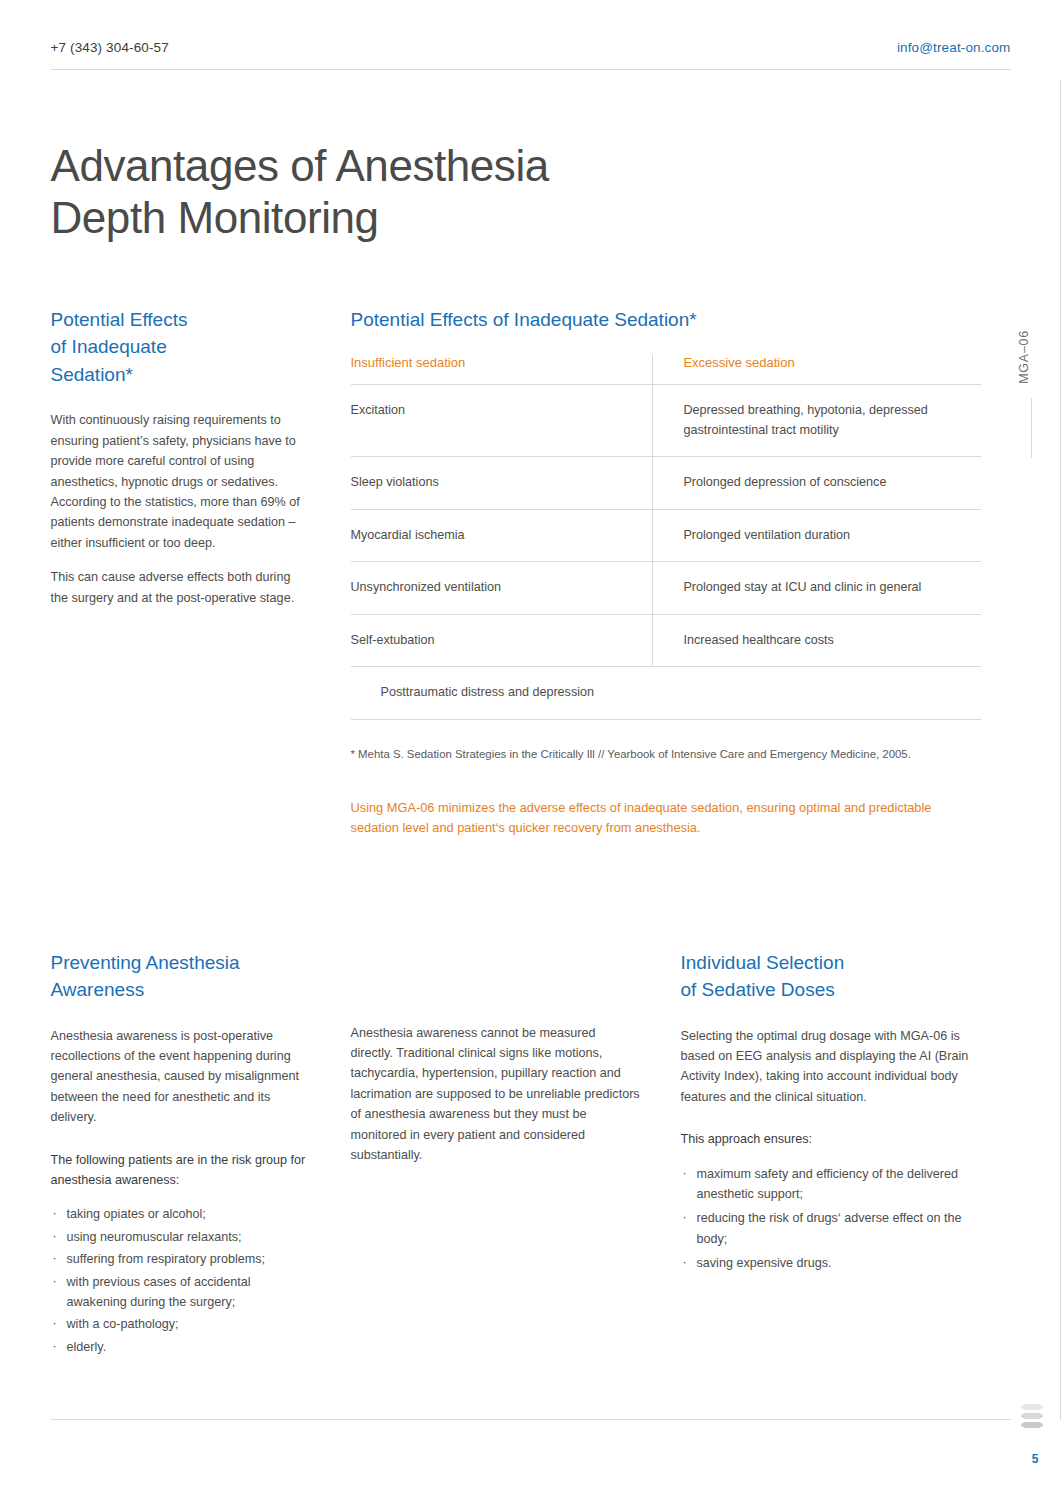+7 (343) 304-60-57
info@treat-on.com
MGA–06
Advantages of Anesthesia
Depth Monitoring
Potential Effects
of Inadequate
Sedation*
With continuously raising requirements to ensuring patient’s safety, physicians have to provide more careful control of using anesthetics, hypnotic drugs or sedatives. According to the statistics, more than 69% of patients demonstrate inadequate sedation – either insufficient or too deep.
This can cause adverse effects both during the surgery and at the post-operative stage.
Potential Effects of Inadequate Sedation*
| Insufficient sedation | Excessive sedation |
| --- | --- |
| Excitation | Depressed breathing, hypotonia, depressed gastrointestinal tract motility |
| Sleep violations | Prolonged depression of conscience |
| Myocardial ischemia | Prolonged ventilation duration |
| Unsynchronized ventilation | Prolonged stay at ICU and clinic in general |
| Self-extubation | Increased healthcare costs |
| Posttraumatic distress and depression |
* Mehta S. Sedation Strategies in the Critically Ill // Yearbook of Intensive Care and Emergency Medicine, 2005.
Using MGA-06 minimizes the adverse effects of inadequate sedation, ensuring optimal and predictable sedation level and patient‘s quicker recovery from anesthesia.
Preventing Anesthesia
Awareness
Anesthesia awareness is post-operative recollections of the event happening during general anesthesia, caused by misalignment between the need for anesthetic and its delivery.
The following patients are in the risk group for anesthesia awareness:
taking opiates or alcohol;
using neuromuscular relaxants;
suffering from respiratory problems;
with previous cases of accidental awakening during the surgery;
with a co-pathology;
elderly.
Anesthesia awareness cannot be measured directly. Traditional clinical signs like motions, tachycardia, hypertension, pupillary reaction and lacrimation are supposed to be unreliable predictors of anesthesia awareness but they must be monitored in every patient and considered substantially.
Individual Selection
of Sedative Doses
Selecting the optimal drug dosage with MGA-06 is based on EEG analysis and displaying the AI (Brain Activity Index), taking into account individual body features and the clinical situation.
This approach ensures:
maximum safety and efficiency of the delivered anesthetic support;
reducing the risk of drugs‘ adverse effect on the body;
saving expensive drugs.
5